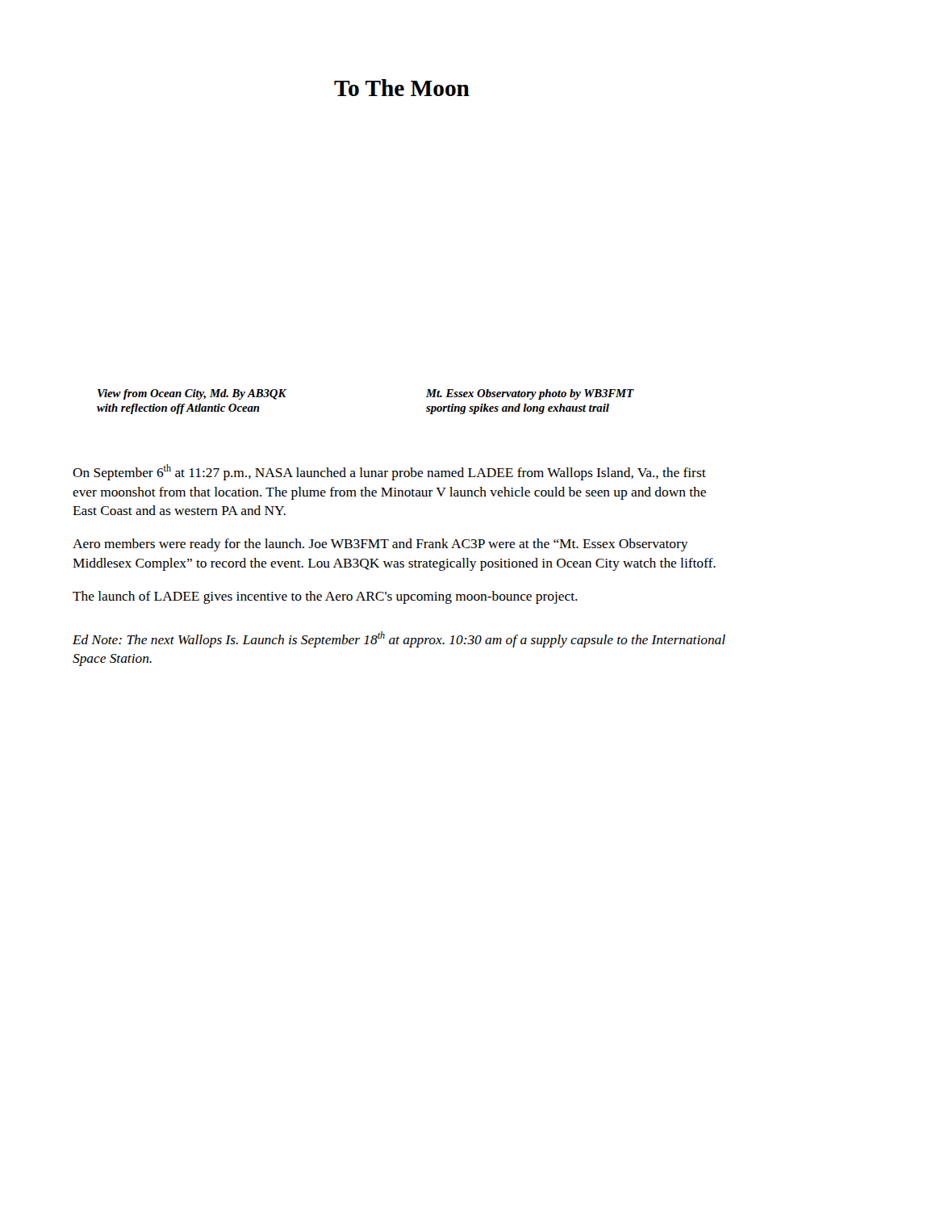To The Moon
| View from Ocean City, Md. By AB3QK with reflection off Atlantic Ocean | Mt. Essex Observatory photo by WB3FMT sporting spikes and long exhaust trail |
On September 6th at 11:27 p.m., NASA launched a lunar probe named LADEE from Wallops Island, Va., the first ever moonshot from that location. The plume from the Minotaur V launch vehicle could be seen up and down the East Coast and as western PA and NY.
Aero members were ready for the launch. Joe WB3FMT and Frank AC3P were at the “Mt. Essex Observatory Middlesex Complex” to record the event. Lou AB3QK was strategically positioned in Ocean City watch the liftoff.
The launch of LADEE gives incentive to the Aero ARC's upcoming moon-bounce project.
Ed Note: The next Wallops Is. Launch is September 18th at approx. 10:30 am of a supply capsule to the International Space Station.